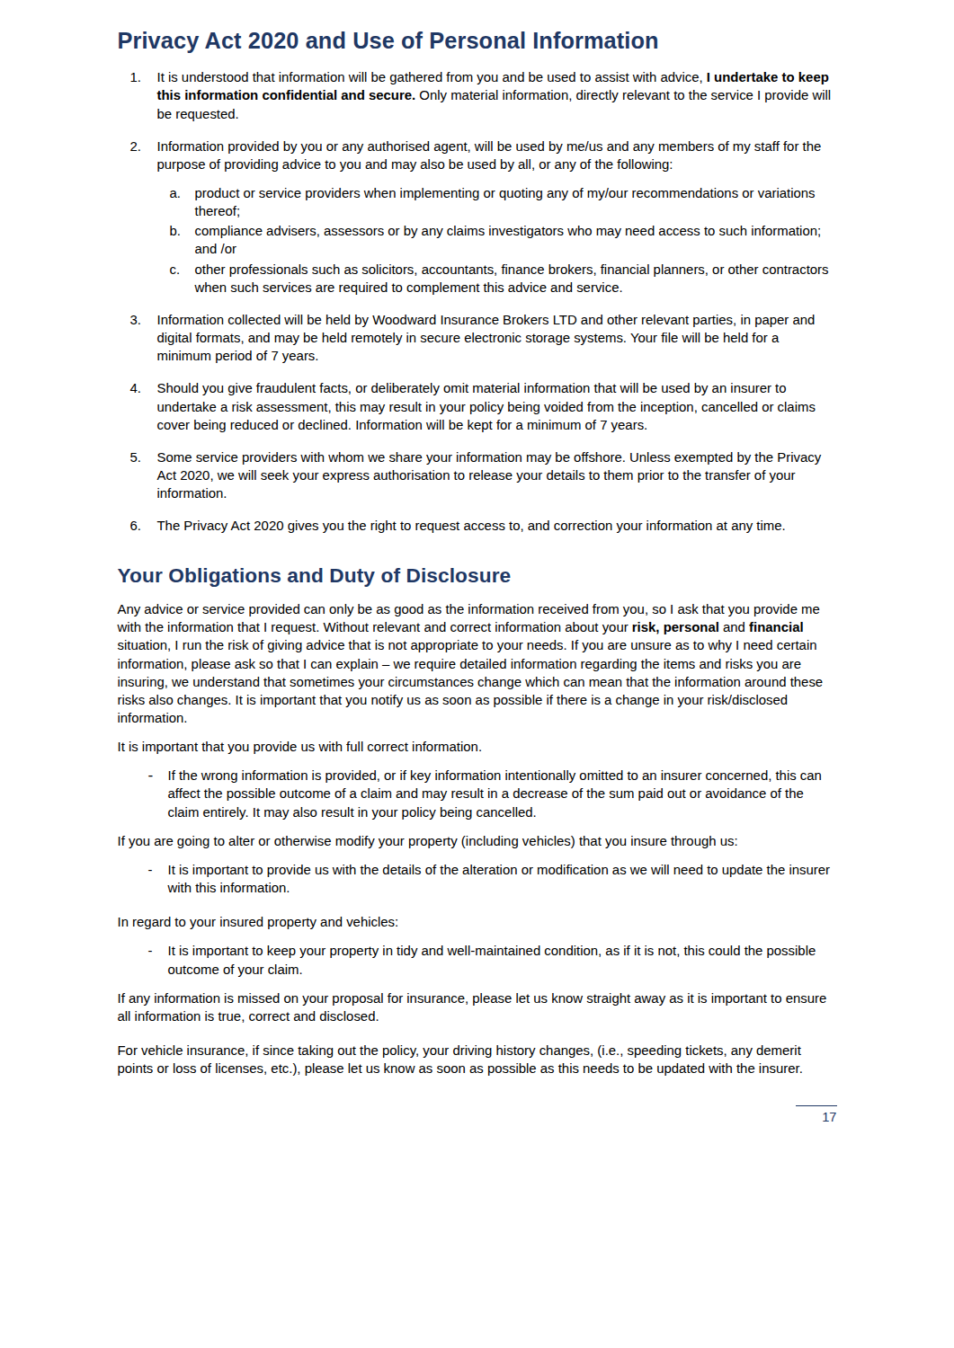Privacy Act 2020 and Use of Personal Information
It is understood that information will be gathered from you and be used to assist with advice, I undertake to keep this information confidential and secure. Only material information, directly relevant to the service I provide will be requested.
Information provided by you or any authorised agent, will be used by me/us and any members of my staff for the purpose of providing advice to you and may also be used by all, or any of the following:
product or service providers when implementing or quoting any of my/our recommendations or variations thereof;
compliance advisers, assessors or by any claims investigators who may need access to such information; and /or
other professionals such as solicitors, accountants, finance brokers, financial planners, or other contractors when such services are required to complement this advice and service.
Information collected will be held by Woodward Insurance Brokers LTD and other relevant parties, in paper and digital formats, and may be held remotely in secure electronic storage systems. Your file will be held for a minimum period of 7 years.
Should you give fraudulent facts, or deliberately omit material information that will be used by an insurer to undertake a risk assessment, this may result in your policy being voided from the inception, cancelled or claims cover being reduced or declined. Information will be kept for a minimum of 7 years.
Some service providers with whom we share your information may be offshore. Unless exempted by the Privacy Act 2020, we will seek your express authorisation to release your details to them prior to the transfer of your information.
The Privacy Act 2020 gives you the right to request access to, and correction your information at any time.
Your Obligations and Duty of Disclosure
Any advice or service provided can only be as good as the information received from you, so I ask that you provide me with the information that I request. Without relevant and correct information about your risk, personal and financial situation, I run the risk of giving advice that is not appropriate to your needs. If you are unsure as to why I need certain information, please ask so that I can explain – we require detailed information regarding the items and risks you are insuring, we understand that sometimes your circumstances change which can mean that the information around these risks also changes. It is important that you notify us as soon as possible if there is a change in your risk/disclosed information.
It is important that you provide us with full correct information.
If the wrong information is provided, or if key information intentionally omitted to an insurer concerned, this can affect the possible outcome of a claim and may result in a decrease of the sum paid out or avoidance of the claim entirely. It may also result in your policy being cancelled.
If you are going to alter or otherwise modify your property (including vehicles) that you insure through us:
It is important to provide us with the details of the alteration or modification as we will need to update the insurer with this information.
In regard to your insured property and vehicles:
It is important to keep your property in tidy and well-maintained condition, as if it is not, this could the possible outcome of your claim.
If any information is missed on your proposal for insurance, please let us know straight away as it is important to ensure all information is true, correct and disclosed.
For vehicle insurance, if since taking out the policy, your driving history changes, (i.e., speeding tickets, any demerit points or loss of licenses, etc.), please let us know as soon as possible as this needs to be updated with the insurer.
17